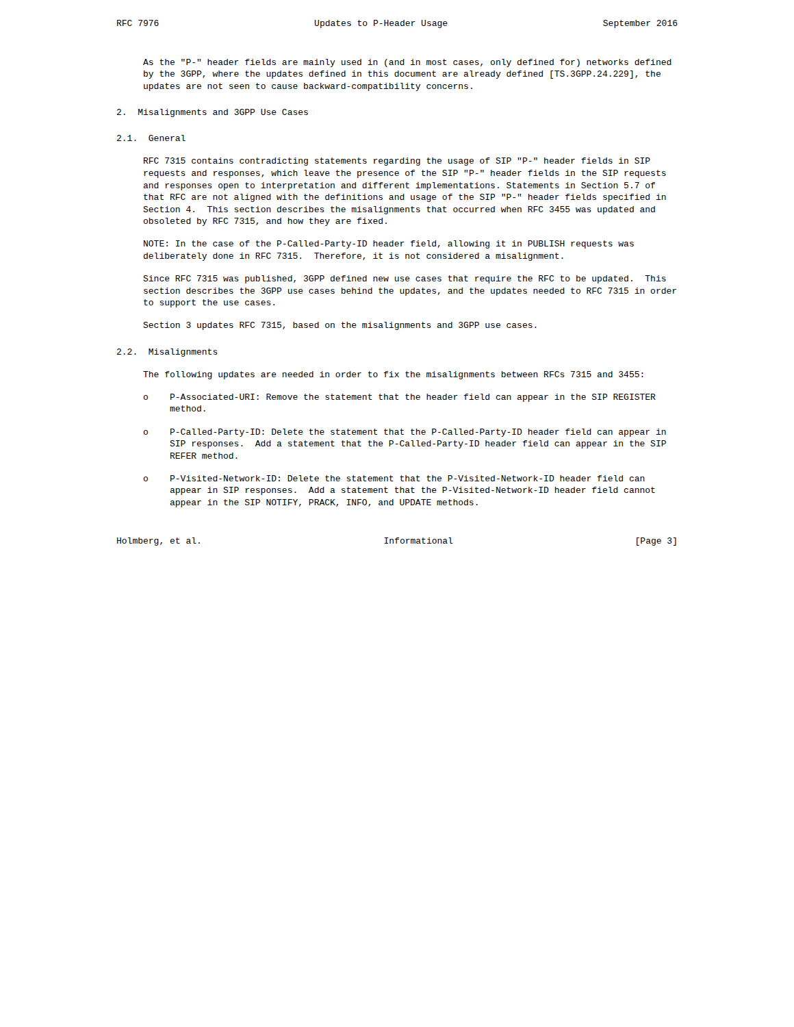RFC 7976 Updates to P-Header Usage September 2016
As the "P-" header fields are mainly used in (and in most cases, only defined for) networks defined by the 3GPP, where the updates defined in this document are already defined [TS.3GPP.24.229], the updates are not seen to cause backward-compatibility concerns.
2. Misalignments and 3GPP Use Cases
2.1. General
RFC 7315 contains contradicting statements regarding the usage of SIP "P-" header fields in SIP requests and responses, which leave the presence of the SIP "P-" header fields in the SIP requests and responses open to interpretation and different implementations. Statements in Section 5.7 of that RFC are not aligned with the definitions and usage of the SIP "P-" header fields specified in Section 4. This section describes the misalignments that occurred when RFC 3455 was updated and obsoleted by RFC 7315, and how they are fixed.
NOTE: In the case of the P-Called-Party-ID header field, allowing it in PUBLISH requests was deliberately done in RFC 7315. Therefore, it is not considered a misalignment.
Since RFC 7315 was published, 3GPP defined new use cases that require the RFC to be updated. This section describes the 3GPP use cases behind the updates, and the updates needed to RFC 7315 in order to support the use cases.
Section 3 updates RFC 7315, based on the misalignments and 3GPP use cases.
2.2. Misalignments
The following updates are needed in order to fix the misalignments between RFCs 7315 and 3455:
P-Associated-URI: Remove the statement that the header field can appear in the SIP REGISTER method.
P-Called-Party-ID: Delete the statement that the P-Called-Party-ID header field can appear in SIP responses. Add a statement that the P-Called-Party-ID header field can appear in the SIP REFER method.
P-Visited-Network-ID: Delete the statement that the P-Visited-Network-ID header field can appear in SIP responses. Add a statement that the P-Visited-Network-ID header field cannot appear in the SIP NOTIFY, PRACK, INFO, and UPDATE methods.
Holmberg, et al. Informational [Page 3]